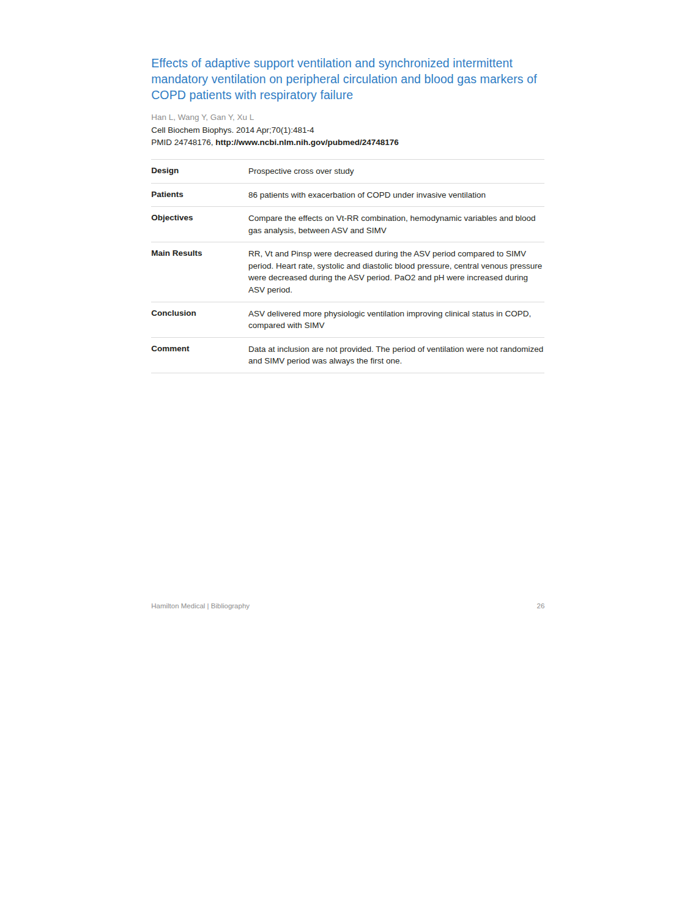Effects of adaptive support ventilation and synchronized intermittent mandatory ventilation on peripheral circulation and blood gas markers of COPD patients with respiratory failure
Han L, Wang Y, Gan Y, Xu L
Cell Biochem Biophys. 2014 Apr;70(1):481-4 PMID 24748176, http://www.ncbi.nlm.nih.gov/pubmed/24748176
| Design | Prospective cross over study |
| Patients | 86 patients with exacerbation of COPD under invasive ventilation |
| Objectives | Compare the effects on Vt-RR combination, hemodynamic variables and blood gas analysis, between ASV and SIMV |
| Main Results | RR, Vt and Pinsp were decreased during the ASV period compared to SIMV period. Heart rate, systolic and diastolic blood pressure, central venous pressure were decreased during the ASV period. PaO2 and pH were increased during ASV period. |
| Conclusion | ASV delivered more physiologic ventilation improving clinical status in COPD, compared with SIMV |
| Comment | Data at inclusion are not provided. The period of ventilation were not randomized and SIMV period was always the first one. |
Hamilton Medical | Bibliography
26